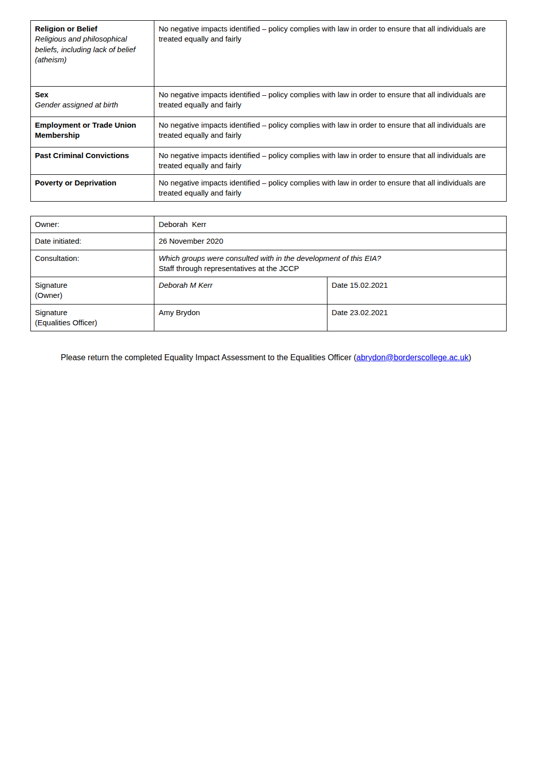| Religion or Belief Religious and philosophical beliefs, including lack of belief (atheism) | No negative impacts identified – policy complies with law in order to ensure that all individuals are treated equally and fairly |
| Sex Gender assigned at birth | No negative impacts identified – policy complies with law in order to ensure that all individuals are treated equally and fairly |
| Employment or Trade Union Membership | No negative impacts identified – policy complies with law in order to ensure that all individuals are treated equally and fairly |
| Past Criminal Convictions | No negative impacts identified – policy complies with law in order to ensure that all individuals are treated equally and fairly |
| Poverty or Deprivation | No negative impacts identified – policy complies with law in order to ensure that all individuals are treated equally and fairly |
| Owner: | Deborah Kerr |
| Date initiated: | 26 November 2020 |
| Consultation: | Which groups were consulted with in the development of this EIA? Staff through representatives at the JCCP |
| Signature (Owner) | Deborah M Kerr | Date 15.02.2021 |
| Signature (Equalities Officer) | Amy Brydon | Date 23.02.2021 |
Please return the completed Equality Impact Assessment to the Equalities Officer (abrydon@borderscollege.ac.uk)